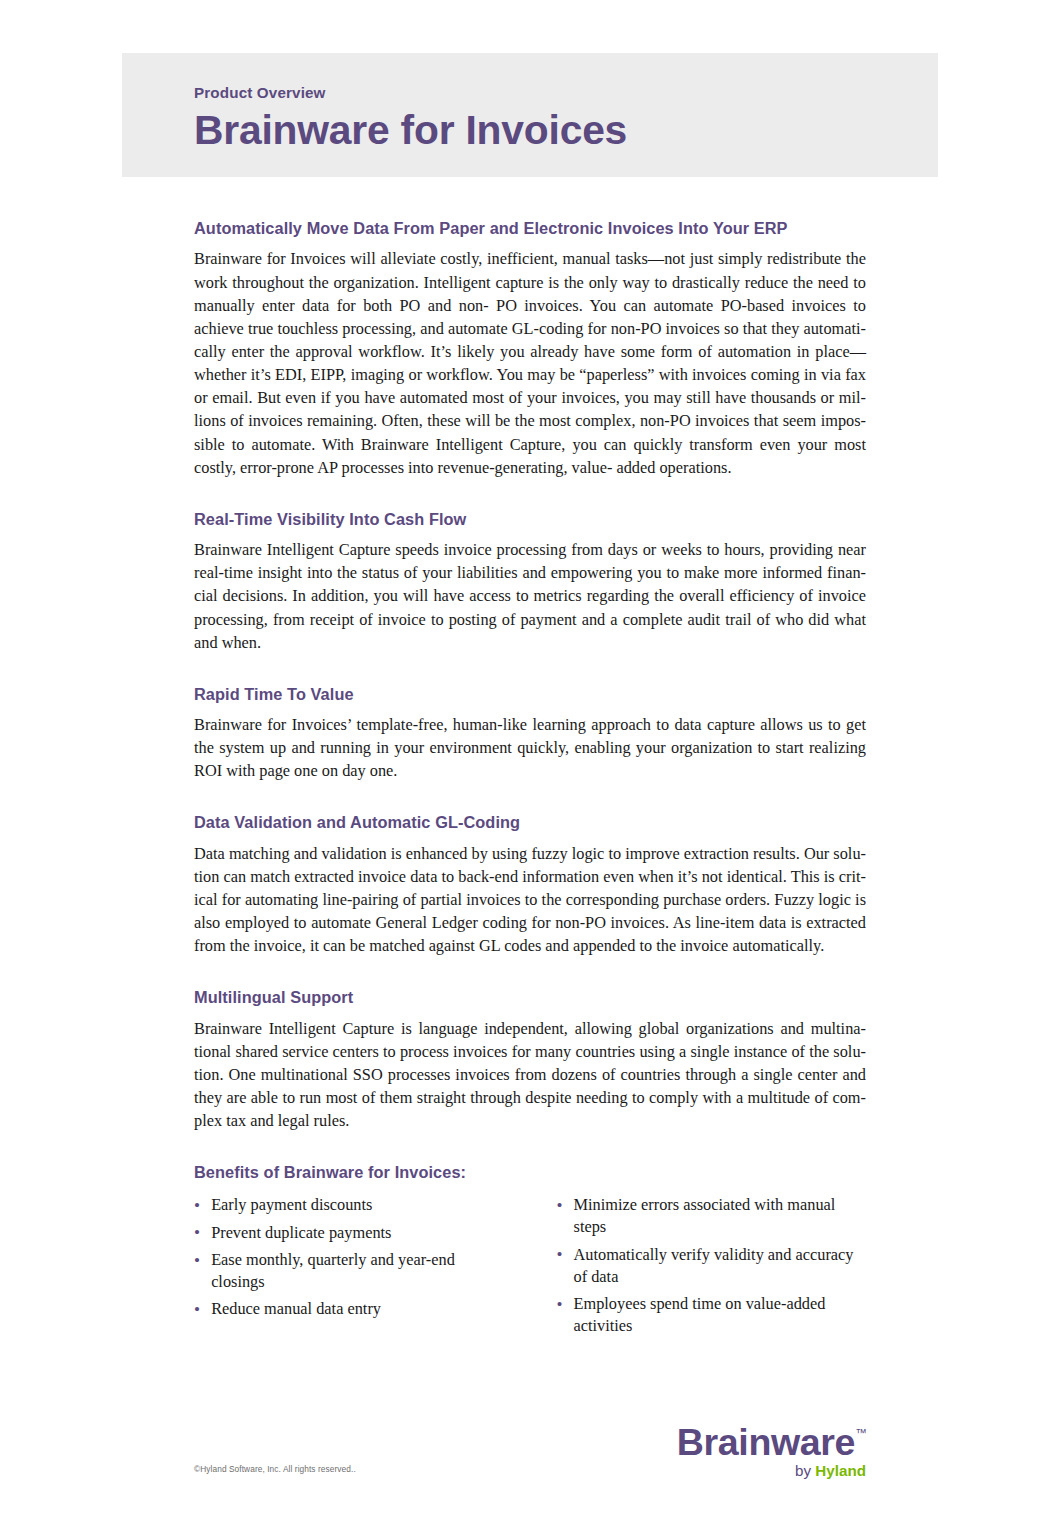Product Overview
Brainware for Invoices
Automatically Move Data From Paper and Electronic Invoices Into Your ERP
Brainware for Invoices will alleviate costly, inefficient, manual tasks—not just simply redistribute the work throughout the organization. Intelligent capture is the only way to drastically reduce the need to manually enter data for both PO and non- PO invoices. You can automate PO-based invoices to achieve true touchless processing, and automate GL-coding for non-PO invoices so that they automatically enter the approval workflow. It’s likely you already have some form of automation in place— whether it’s EDI, EIPP, imaging or workflow. You may be “paperless” with invoices coming in via fax or email. But even if you have automated most of your invoices, you may still have thousands or millions of invoices remaining. Often, these will be the most complex, non-PO invoices that seem impossible to automate. With Brainware Intelligent Capture, you can quickly transform even your most costly, error-prone AP processes into revenue-generating, value- added operations.
Real-Time Visibility Into Cash Flow
Brainware Intelligent Capture speeds invoice processing from days or weeks to hours, providing near real-time insight into the status of your liabilities and empowering you to make more informed financial decisions. In addition, you will have access to metrics regarding the overall efficiency of invoice processing, from receipt of invoice to posting of payment and a complete audit trail of who did what and when.
Rapid Time To Value
Brainware for Invoices’ template-free, human-like learning approach to data capture allows us to get the system up and running in your environment quickly, enabling your organization to start realizing ROI with page one on day one.
Data Validation and Automatic GL-Coding
Data matching and validation is enhanced by using fuzzy logic to improve extraction results. Our solution can match extracted invoice data to back-end information even when it’s not identical. This is critical for automating line-pairing of partial invoices to the corresponding purchase orders. Fuzzy logic is also employed to automate General Ledger coding for non-PO invoices. As line-item data is extracted from the invoice, it can be matched against GL codes and appended to the invoice automatically.
Multilingual Support
Brainware Intelligent Capture is language independent, allowing global organizations and multinational shared service centers to process invoices for many countries using a single instance of the solution. One multinational SSO processes invoices from dozens of countries through a single center and they are able to run most of them straight through despite needing to comply with a multitude of complex tax and legal rules.
Benefits of Brainware for Invoices:
Early payment discounts
Prevent duplicate payments
Ease monthly, quarterly and year-end closings
Reduce manual data entry
Minimize errors associated with manual steps
Automatically verify validity and accuracy of data
Employees spend time on value-added activities
©Hyland Software, Inc. All rights reserved..
Brainware™
by Hyland